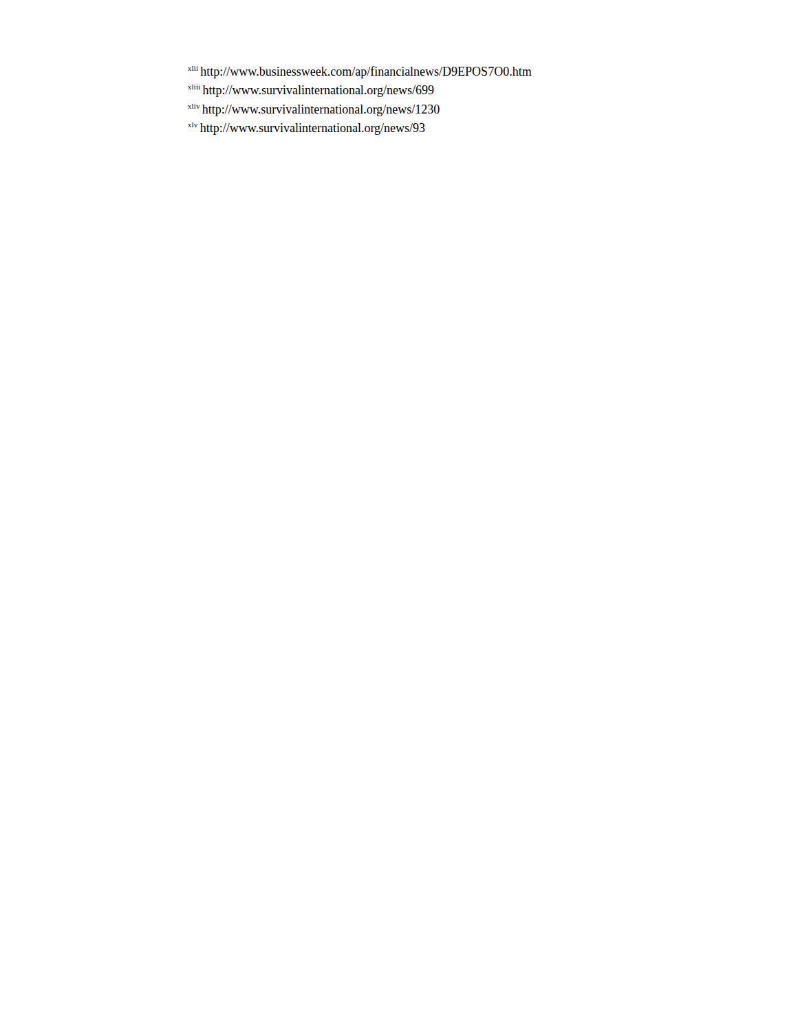xlii http://www.businessweek.com/ap/financialnews/D9EPOS7O0.htm
xliii http://www.survivalinternational.org/news/699
xliv http://www.survivalinternational.org/news/1230
xlv http://www.survivalinternational.org/news/93